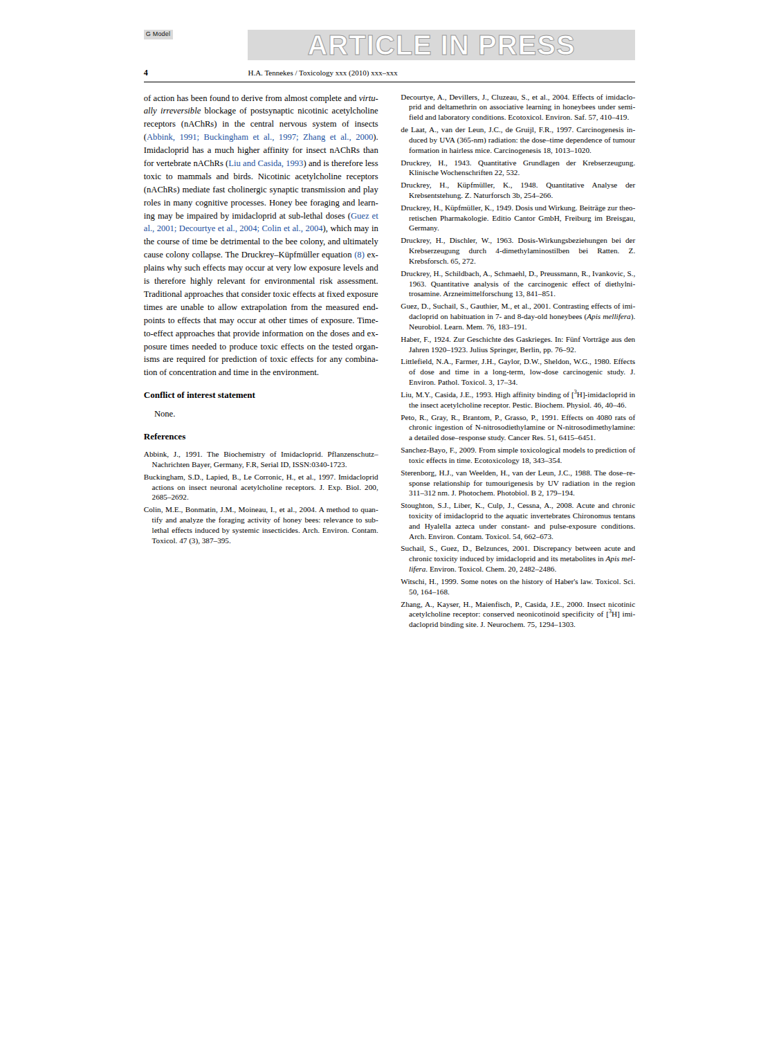G Model
ARTICLE IN PRESS
4 H.A. Tennekes / Toxicology xxx (2010) xxx–xxx
of action has been found to derive from almost complete and virtually irreversible blockage of postsynaptic nicotinic acetylcholine receptors (nAChRs) in the central nervous system of insects (Abbink, 1991; Buckingham et al., 1997; Zhang et al., 2000). Imidacloprid has a much higher affinity for insect nAChRs than for vertebrate nAChRs (Liu and Casida, 1993) and is therefore less toxic to mammals and birds. Nicotinic acetylcholine receptors (nAChRs) mediate fast cholinergic synaptic transmission and play roles in many cognitive processes. Honey bee foraging and learning may be impaired by imidacloprid at sub-lethal doses (Guez et al., 2001; Decourtye et al., 2004; Colin et al., 2004), which may in the course of time be detrimental to the bee colony, and ultimately cause colony collapse. The Druckrey–Küpfmüller equation (8) explains why such effects may occur at very low exposure levels and is therefore highly relevant for environmental risk assessment. Traditional approaches that consider toxic effects at fixed exposure times are unable to allow extrapolation from the measured endpoints to effects that may occur at other times of exposure. Time-to-effect approaches that provide information on the doses and exposure times needed to produce toxic effects on the tested organisms are required for prediction of toxic effects for any combination of concentration and time in the environment.
Conflict of interest statement
None.
References
Abbink, J., 1991. The Biochemistry of Imidacloprid. Pflanzenschutz–Nachrichten Bayer, Germany, F.R, Serial ID, ISSN:0340-1723.
Buckingham, S.D., Lapied, B., Le Corronic, H., et al., 1997. Imidacloprid actions on insect neuronal acetylcholine receptors. J. Exp. Biol. 200, 2685–2692.
Colin, M.E., Bonmatin, J.M., Moineau, I., et al., 2004. A method to quantify and analyze the foraging activity of honey bees: relevance to sub-lethal effects induced by systemic insecticides. Arch. Environ. Contam. Toxicol. 47 (3), 387–395.
Decourtye, A., Devillers, J., Cluzeau, S., et al., 2004. Effects of imidacloprid and deltamethrin on associative learning in honeybees under semi-field and laboratory conditions. Ecotoxicol. Environ. Saf. 57, 410–419.
de Laat, A., van der Leun, J.C., de Gruijl, F.R., 1997. Carcinogenesis induced by UVA (365-nm) radiation: the dose–time dependence of tumour formation in hairless mice. Carcinogenesis 18, 1013–1020.
Druckrey, H., 1943. Quantitative Grundlagen der Krebserzeugung. Klinische Wochenschriften 22, 532.
Druckrey, H., Küpfmüller, K., 1948. Quantitative Analyse der Krebsentstehung. Z. Naturforsch 3b, 254–266.
Druckrey, H., Küpfmüller, K., 1949. Dosis und Wirkung. Beiträge zur theoretischen Pharmakologie. Editio Cantor GmbH, Freiburg im Breisgau, Germany.
Druckrey, H., Dischler, W., 1963. Dosis-Wirkungsbeziehungen bei der Krebserzeugung durch 4-dimethylaminostilben bei Ratten. Z. Krebsforsch. 65, 272.
Druckrey, H., Schildbach, A., Schmaehl, D., Preussmann, R., Ivankovic, S., 1963. Quantitative analysis of the carcinogenic effect of diethylnitrosamine. Arzneimittelforschung 13, 841–851.
Guez, D., Suchail, S., Gauthier, M., et al., 2001. Contrasting effects of imidacloprid on habituation in 7- and 8-day-old honeybees (Apis mellifera). Neurobiol. Learn. Mem. 76, 183–191.
Haber, F., 1924. Zur Geschichte des Gaskrieges. In: Fünf Vorträge aus den Jahren 1920–1923. Julius Springer, Berlin, pp. 76–92.
Littlefield, N.A., Farmer, J.H., Gaylor, D.W., Sheldon, W.G., 1980. Effects of dose and time in a long-term, low-dose carcinogenic study. J. Environ. Pathol. Toxicol. 3, 17–34.
Liu, M.Y., Casida, J.E., 1993. High affinity binding of [3H]-imidacloprid in the insect acetylcholine receptor. Pestic. Biochem. Physiol. 46, 40–46.
Peto, R., Gray, R., Brantom, P., Grasso, P., 1991. Effects on 4080 rats of chronic ingestion of N-nitrosodiethylamine or N-nitrosodimethylamine: a detailed dose–response study. Cancer Res. 51, 6415–6451.
Sanchez-Bayo, F., 2009. From simple toxicological models to prediction of toxic effects in time. Ecotoxicology 18, 343–354.
Sterenborg, H.J., van Weelden, H., van der Leun, J.C., 1988. The dose–response relationship for tumourigenesis by UV radiation in the region 311–312 nm. J. Photochem. Photobiol. B 2, 179–194.
Stoughton, S.J., Liber, K., Culp, J., Cessna, A., 2008. Acute and chronic toxicity of imidacloprid to the aquatic invertebrates Chironomus tentans and Hyalella azteca under constant- and pulse-exposure conditions. Arch. Environ. Contam. Toxicol. 54, 662–673.
Suchail, S., Guez, D., Belzunces, 2001. Discrepancy between acute and chronic toxicity induced by imidacloprid and its metabolites in Apis mellifera. Environ. Toxicol. Chem. 20, 2482–2486.
Witschi, H., 1999. Some notes on the history of Haber's law. Toxicol. Sci. 50, 164–168.
Zhang, A., Kayser, H., Maienfisch, P., Casida, J.E., 2000. Insect nicotinic acetylcholine receptor: conserved neonicotinoid specificity of [3H] imidacloprid binding site. J. Neurochem. 75, 1294–1303.